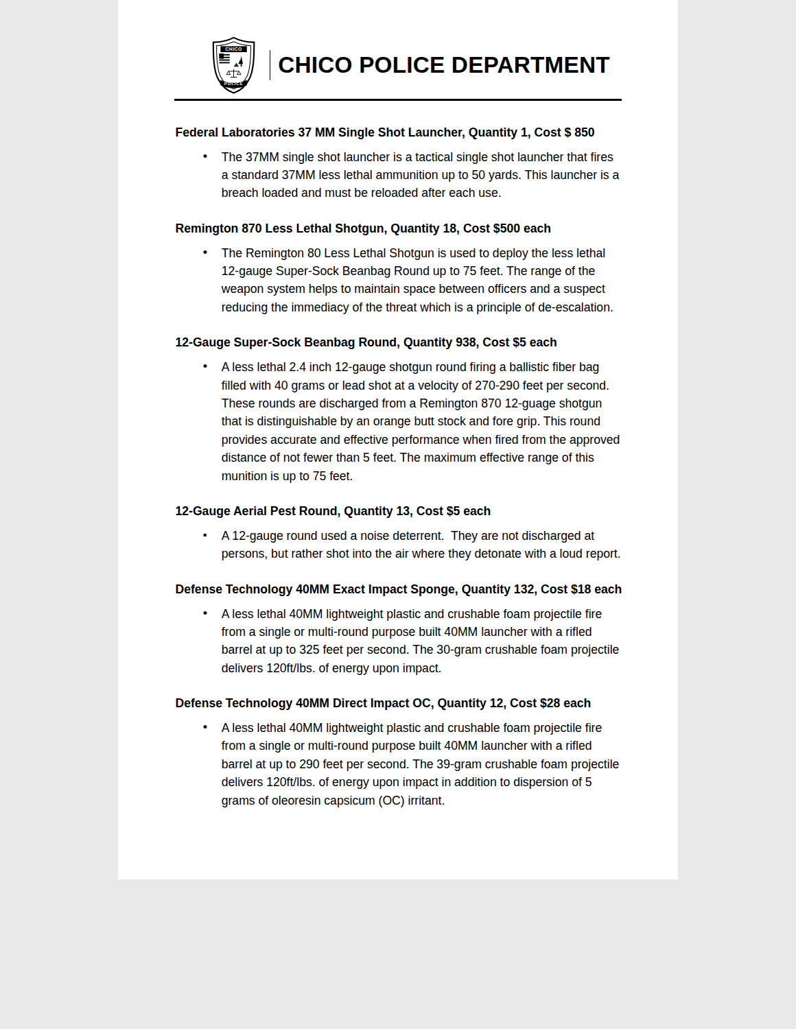CHICO POLICE
CHICO POLICE DEPARTMENT
Federal Laboratories 37 MM Single Shot Launcher, Quantity 1, Cost $ 850
The 37MM single shot launcher is a tactical single shot launcher that fires a standard 37MM less lethal ammunition up to 50 yards. This launcher is a breach loaded and must be reloaded after each use.
Remington 870 Less Lethal Shotgun, Quantity 18, Cost $500 each
The Remington 80 Less Lethal Shotgun is used to deploy the less lethal 12-gauge Super-Sock Beanbag Round up to 75 feet. The range of the weapon system helps to maintain space between officers and a suspect reducing the immediacy of the threat which is a principle of de-escalation.
12-Gauge Super-Sock Beanbag Round, Quantity 938, Cost $5 each
A less lethal 2.4 inch 12-gauge shotgun round firing a ballistic fiber bag filled with 40 grams or lead shot at a velocity of 270-290 feet per second. These rounds are discharged from a Remington 870 12-guage shotgun that is distinguishable by an orange butt stock and fore grip. This round provides accurate and effective performance when fired from the approved distance of not fewer than 5 feet. The maximum effective range of this munition is up to 75 feet.
12-Gauge Aerial Pest Round, Quantity 13, Cost $5 each
A 12-gauge round used a noise deterrent. They are not discharged at persons, but rather shot into the air where they detonate with a loud report.
Defense Technology 40MM Exact Impact Sponge, Quantity 132, Cost $18 each
A less lethal 40MM lightweight plastic and crushable foam projectile fire from a single or multi-round purpose built 40MM launcher with a rifled barrel at up to 325 feet per second. The 30-gram crushable foam projectile delivers 120ft/lbs. of energy upon impact.
Defense Technology 40MM Direct Impact OC, Quantity 12, Cost $28 each
A less lethal 40MM lightweight plastic and crushable foam projectile fire from a single or multi-round purpose built 40MM launcher with a rifled barrel at up to 290 feet per second. The 39-gram crushable foam projectile delivers 120ft/lbs. of energy upon impact in addition to dispersion of 5 grams of oleoresin capsicum (OC) irritant.